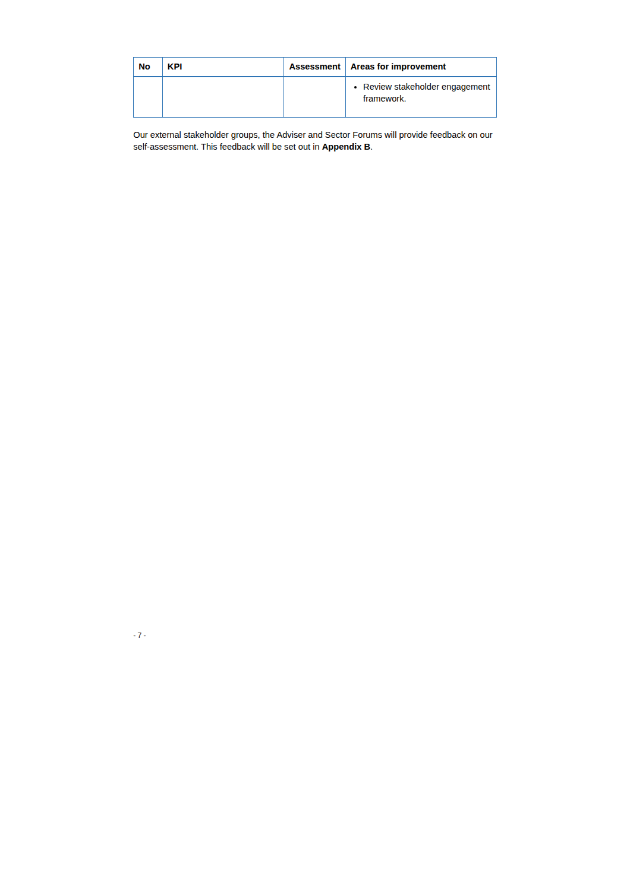| No | KPI | Assessment | Areas for improvement |
| --- | --- | --- | --- |
| | | | Review stakeholder engagement framework. |
Our external stakeholder groups, the Adviser and Sector Forums will provide feedback on our self-assessment. This feedback will be set out in Appendix B.
- 7 -